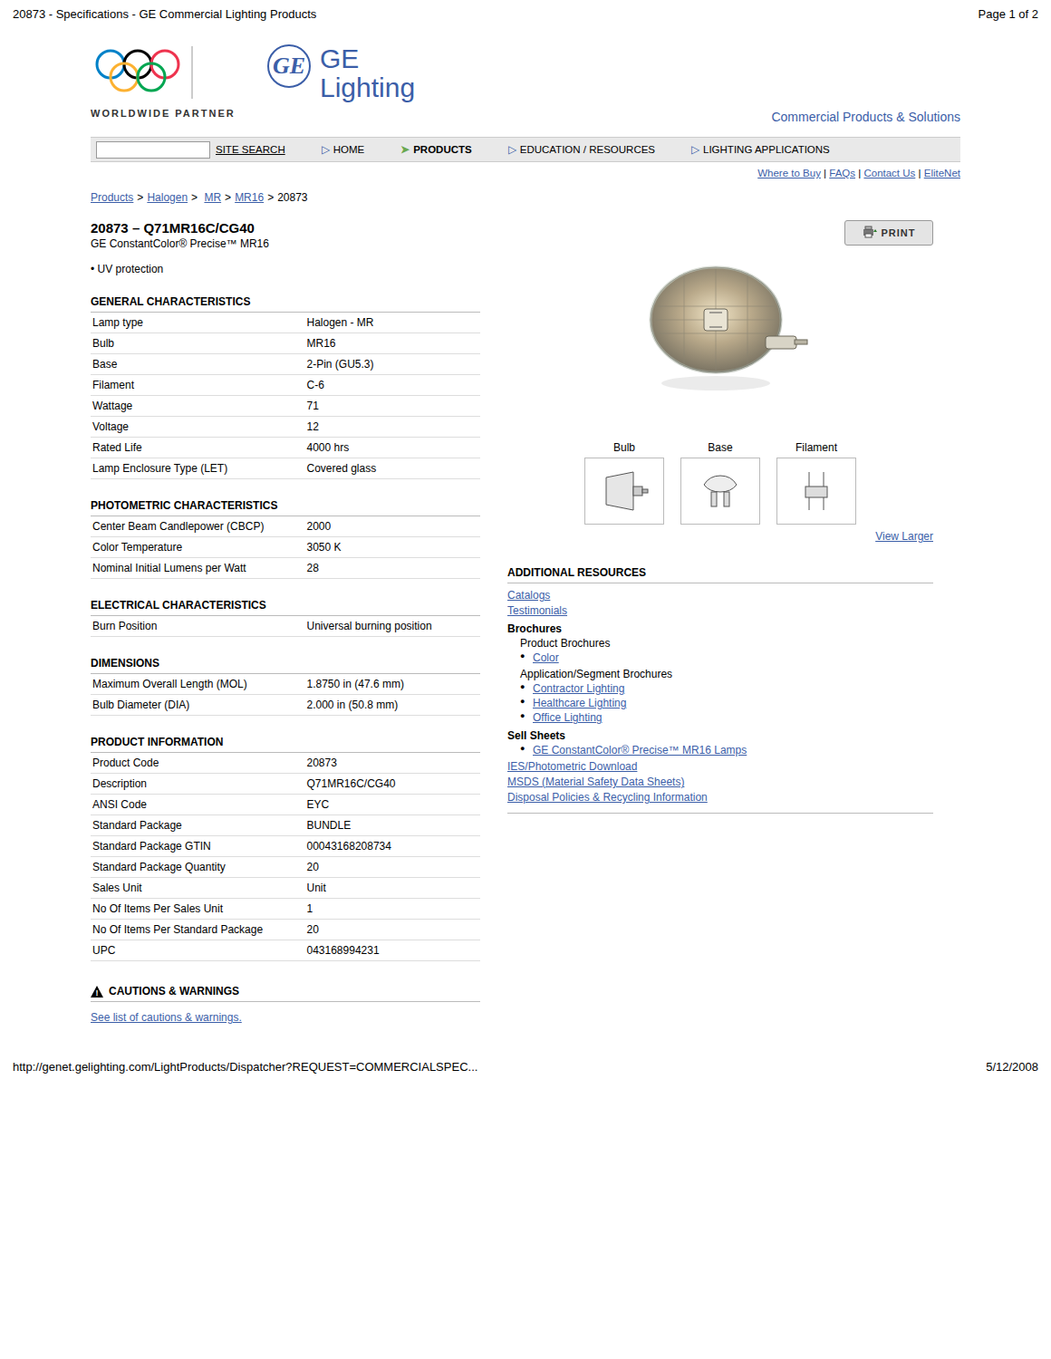20873 - Specifications - GE Commercial Lighting Products
Page 1 of 2
WORLDWIDE PARTNER
GE
GE
Lighting
Commercial Products & Solutions
SITE SEARCH ▷HOME ➤PRODUCTS ▷EDUCATION / RESOURCES ▷LIGHTING APPLICATIONS
Where to Buy | FAQs | Contact Us | EliteNet
Products>Halogen> MR>MR16>20873
20873 – Q71MR16C/CG40
GE ConstantColor® Precise™ MR16
• UV protection
General Characteristics
| Lamp type | Halogen - MR |
| Bulb | MR16 |
| Base | 2-Pin (GU5.3) |
| Filament | C-6 |
| Wattage | 71 |
| Voltage | 12 |
| Rated Life | 4000 hrs |
| Lamp Enclosure Type (LET) | Covered glass |
Photometric Characteristics
| Center Beam Candlepower (CBCP) | 2000 |
| Color Temperature | 3050 K |
| Nominal Initial Lumens per Watt | 28 |
Electrical Characteristics
| Burn Position | Universal burning position |
Dimensions
| Maximum Overall Length (MOL) | 1.8750 in (47.6 mm) |
| Bulb Diameter (DIA) | 2.000 in (50.8 mm) |
Product Information
| Product Code | 20873 |
| Description | Q71MR16C/CG40 |
| ANSI Code | EYC |
| Standard Package | BUNDLE |
| Standard Package GTIN | 00043168208734 |
| Standard Package Quantity | 20 |
| Sales Unit | Unit |
| No Of Items Per Sales Unit | 1 |
| No Of Items Per Standard Package | 20 |
| UPC | 043168994231 |
! Cautions & Warnings
See list of cautions & warnings.
PRINT
Bulb
Base
Filament
View Larger
Additional Resources
Catalogs
Testimonials
Brochures
Product Brochures
Color
Application/Segment Brochures
Contractor Lighting
Healthcare Lighting
Office Lighting
Sell Sheets
GE ConstantColor® Precise™ MR16 Lamps
IES/Photometric Download
MSDS (Material Safety Data Sheets)
Disposal Policies & Recycling Information
http://genet.gelighting.com/LightProducts/Dispatcher?REQUEST=COMMERCIALSPEC...
5/12/2008